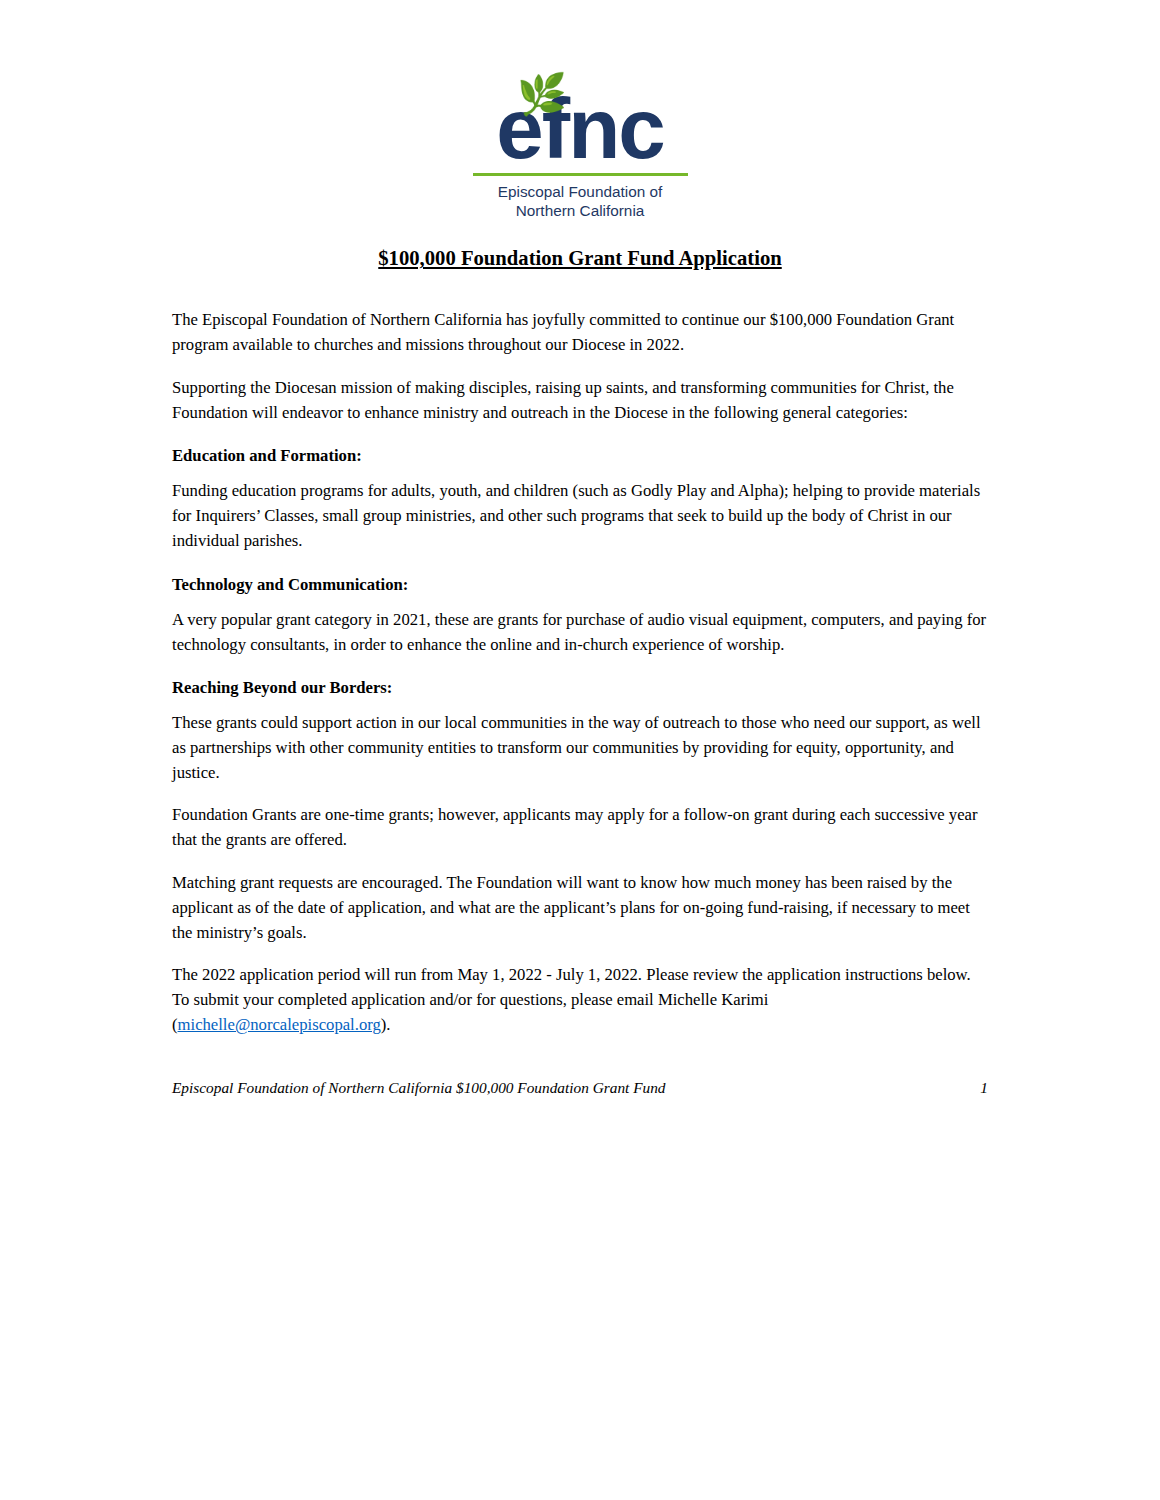🌿efnc
Episcopal Foundation of
Northern California
$100,000 Foundation Grant Fund Application
The Episcopal Foundation of Northern California has joyfully committed to continue our $100,000 Foundation Grant program available to churches and missions throughout our Diocese in 2022.
Supporting the Diocesan mission of making disciples, raising up saints, and transforming communities for Christ, the Foundation will endeavor to enhance ministry and outreach in the Diocese in the following general categories:
Education and Formation:
Funding education programs for adults, youth, and children (such as Godly Play and Alpha); helping to provide materials for Inquirers’ Classes, small group ministries, and other such programs that seek to build up the body of Christ in our individual parishes.
Technology and Communication:
A very popular grant category in 2021, these are grants for purchase of audio visual equipment, computers, and paying for technology consultants, in order to enhance the online and in-church experience of worship.
Reaching Beyond our Borders:
These grants could support action in our local communities in the way of outreach to those who need our support, as well as partnerships with other community entities to transform our communities by providing for equity, opportunity, and justice.
Foundation Grants are one-time grants; however, applicants may apply for a follow-on grant during each successive year that the grants are offered.
Matching grant requests are encouraged. The Foundation will want to know how much money has been raised by the applicant as of the date of application, and what are the applicant’s plans for on-going fund-raising, if necessary to meet the ministry’s goals.
The 2022 application period will run from May 1, 2022 - July 1, 2022. Please review the application instructions below. To submit your completed application and/or for questions, please email Michelle Karimi (michelle@norcalepiscopal.org).
Episcopal Foundation of Northern California $100,000 Foundation Grant Fund 1